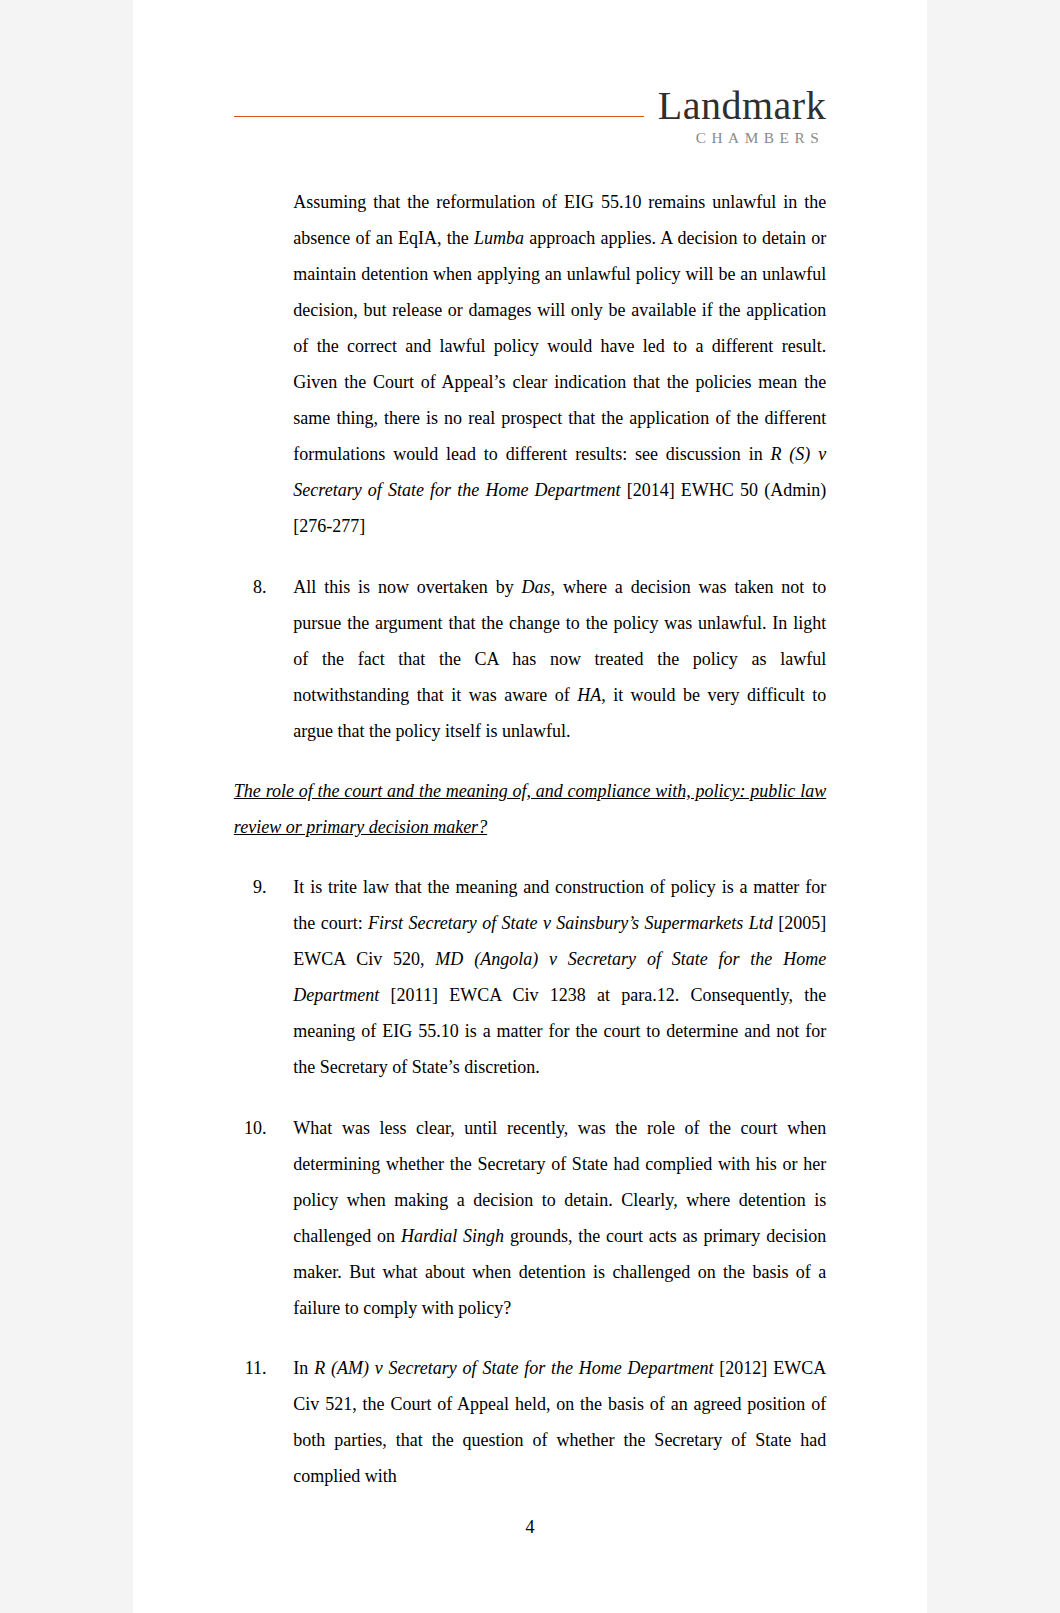Landmark CHAMBERS
Assuming that the reformulation of EIG 55.10 remains unlawful in the absence of an EqIA, the Lumba approach applies. A decision to detain or maintain detention when applying an unlawful policy will be an unlawful decision, but release or damages will only be available if the application of the correct and lawful policy would have led to a different result. Given the Court of Appeal’s clear indication that the policies mean the same thing, there is no real prospect that the application of the different formulations would lead to different results: see discussion in R (S) v Secretary of State for the Home Department [2014] EWHC 50 (Admin) [276-277]
8. All this is now overtaken by Das, where a decision was taken not to pursue the argument that the change to the policy was unlawful. In light of the fact that the CA has now treated the policy as lawful notwithstanding that it was aware of HA, it would be very difficult to argue that the policy itself is unlawful.
The role of the court and the meaning of, and compliance with, policy: public law review or primary decision maker?
9. It is trite law that the meaning and construction of policy is a matter for the court: First Secretary of State v Sainsbury’s Supermarkets Ltd [2005] EWCA Civ 520, MD (Angola) v Secretary of State for the Home Department [2011] EWCA Civ 1238 at para.12. Consequently, the meaning of EIG 55.10 is a matter for the court to determine and not for the Secretary of State’s discretion.
10. What was less clear, until recently, was the role of the court when determining whether the Secretary of State had complied with his or her policy when making a decision to detain. Clearly, where detention is challenged on Hardial Singh grounds, the court acts as primary decision maker. But what about when detention is challenged on the basis of a failure to comply with policy?
11. In R (AM) v Secretary of State for the Home Department [2012] EWCA Civ 521, the Court of Appeal held, on the basis of an agreed position of both parties, that the question of whether the Secretary of State had complied with
4